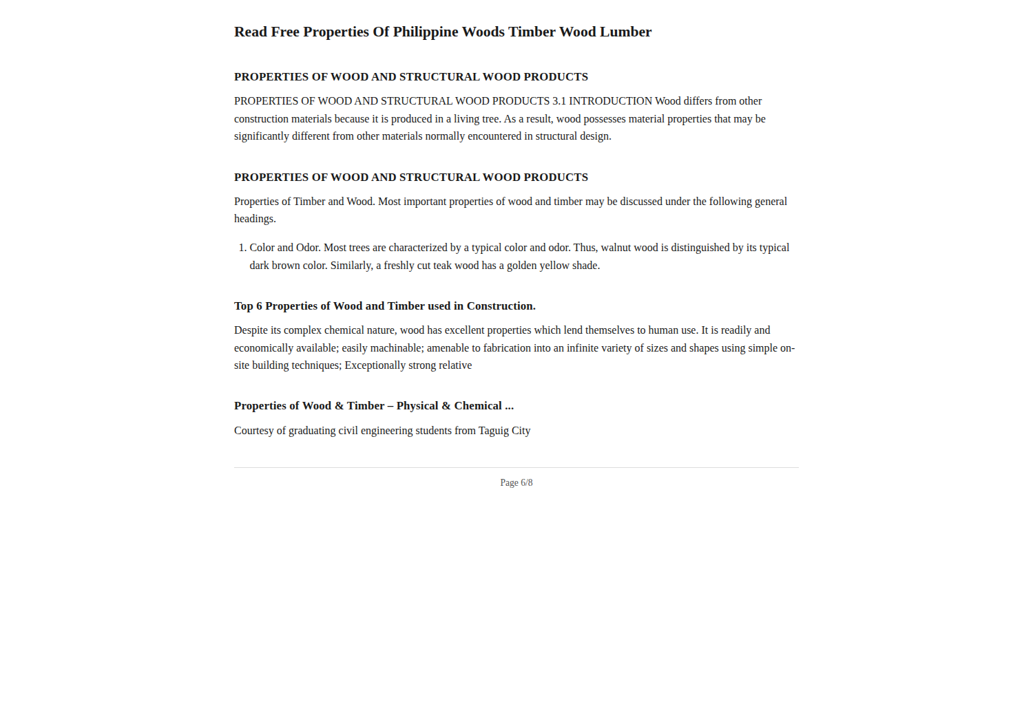Read Free Properties Of Philippine Woods Timber Wood Lumber
Properties of Wood and Structural Wood Products
PROPERTIES OF WOOD AND STRUCTURAL WOOD PRODUCTS 3.1 INTRODUCTION Wood differs from other construction materials because it is produced in a living tree. As a result, wood possesses material properties that may be significantly different from other materials normally encountered in structural design.
PROPERTIES OF WOOD AND STRUCTURAL WOOD PRODUCTS
Properties of Timber and Wood. Most important properties of wood and timber may be discussed under the following general headings.
Color and Odor. Most trees are characterized by a typical color and odor. Thus, walnut wood is distinguished by its typical dark brown color. Similarly, a freshly cut teak wood has a golden yellow shade.
Top 6 Properties of Wood and Timber used in Construction.
Despite its complex chemical nature, wood has excellent properties which lend themselves to human use. It is readily and economically available; easily machinable; amenable to fabrication into an infinite variety of sizes and shapes using simple on-site building techniques; Exceptionally strong relative
Properties of Wood & Timber – Physical & Chemical ...
Courtesy of graduating civil engineering students from Taguig City
Page 6/8